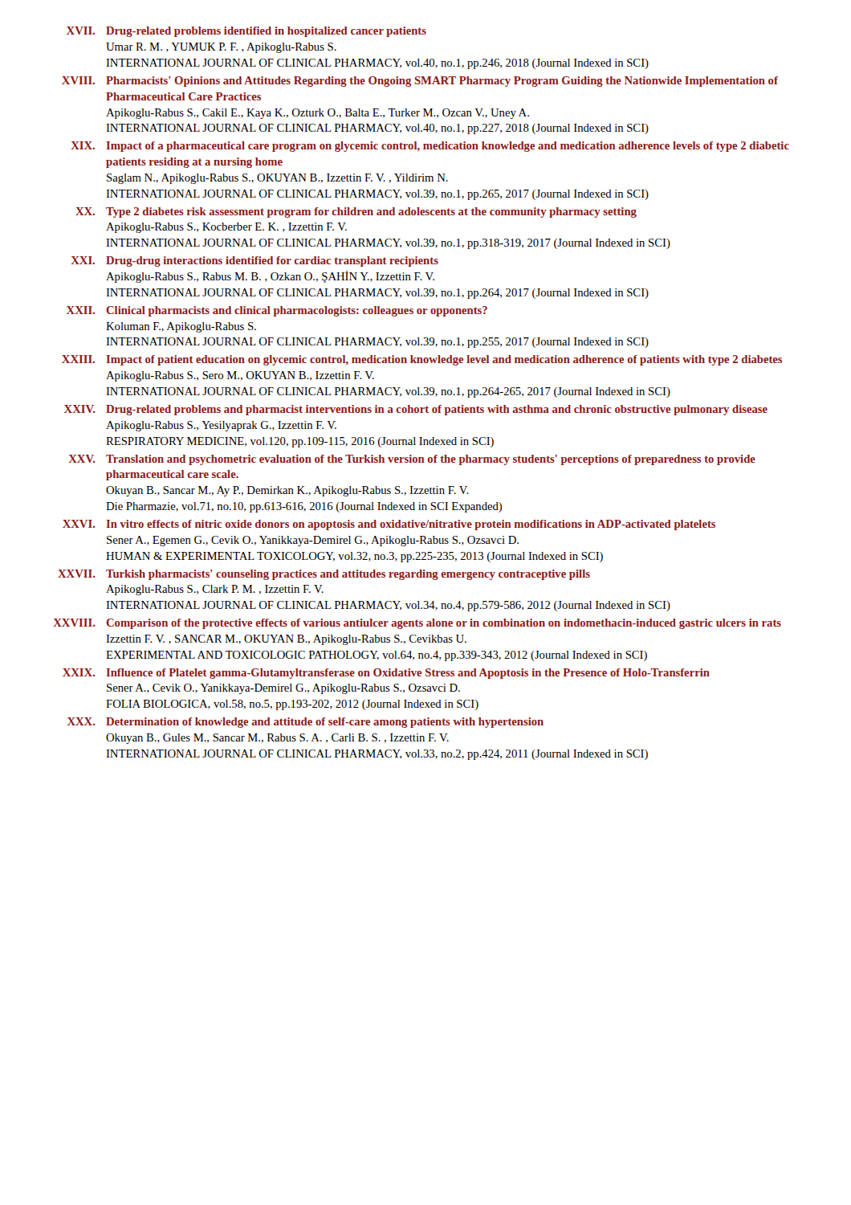XVII. Drug-related problems identified in hospitalized cancer patients Umar R. M. , YUMUK P. F. , Apikoglu-Rabus S. INTERNATIONAL JOURNAL OF CLINICAL PHARMACY, vol.40, no.1, pp.246, 2018 (Journal Indexed in SCI)
XVIII. Pharmacists' Opinions and Attitudes Regarding the Ongoing SMART Pharmacy Program Guiding the Nationwide Implementation of Pharmaceutical Care Practices Apikoglu-Rabus S., Cakil E., Kaya K., Ozturk O., Balta E., Turker M., Ozcan V., Uney A. INTERNATIONAL JOURNAL OF CLINICAL PHARMACY, vol.40, no.1, pp.227, 2018 (Journal Indexed in SCI)
XIX. Impact of a pharmaceutical care program on glycemic control, medication knowledge and medication adherence levels of type 2 diabetic patients residing at a nursing home Saglam N., Apikoglu-Rabus S., OKUYAN B., Izzettin F. V. , Yildirim N. INTERNATIONAL JOURNAL OF CLINICAL PHARMACY, vol.39, no.1, pp.265, 2017 (Journal Indexed in SCI)
XX. Type 2 diabetes risk assessment program for children and adolescents at the community pharmacy setting Apikoglu-Rabus S., Kocberber E. K. , Izzettin F. V. INTERNATIONAL JOURNAL OF CLINICAL PHARMACY, vol.39, no.1, pp.318-319, 2017 (Journal Indexed in SCI)
XXI. Drug-drug interactions identified for cardiac transplant recipients Apikoglu-Rabus S., Rabus M. B. , Ozkan O., ŞAHİN Y., Izzettin F. V. INTERNATIONAL JOURNAL OF CLINICAL PHARMACY, vol.39, no.1, pp.264, 2017 (Journal Indexed in SCI)
XXII. Clinical pharmacists and clinical pharmacologists: colleagues or opponents? Koluman F., Apikoglu-Rabus S. INTERNATIONAL JOURNAL OF CLINICAL PHARMACY, vol.39, no.1, pp.255, 2017 (Journal Indexed in SCI)
XXIII. Impact of patient education on glycemic control, medication knowledge level and medication adherence of patients with type 2 diabetes Apikoglu-Rabus S., Sero M., OKUYAN B., Izzettin F. V. INTERNATIONAL JOURNAL OF CLINICAL PHARMACY, vol.39, no.1, pp.264-265, 2017 (Journal Indexed in SCI)
XXIV. Drug-related problems and pharmacist interventions in a cohort of patients with asthma and chronic obstructive pulmonary disease Apikoglu-Rabus S., Yesilyaprak G., Izzettin F. V. RESPIRATORY MEDICINE, vol.120, pp.109-115, 2016 (Journal Indexed in SCI)
XXV. Translation and psychometric evaluation of the Turkish version of the pharmacy students' perceptions of preparedness to provide pharmaceutical care scale. Okuyan B., Sancar M., Ay P., Demirkan K., Apikoglu-Rabus S., Izzettin F. V. Die Pharmazie, vol.71, no.10, pp.613-616, 2016 (Journal Indexed in SCI Expanded)
XXVI. In vitro effects of nitric oxide donors on apoptosis and oxidative/nitrative protein modifications in ADP-activated platelets Sener A., Egemen G., Cevik O., Yanikkaya-Demirel G., Apikoglu-Rabus S., Ozsavci D. HUMAN & EXPERIMENTAL TOXICOLOGY, vol.32, no.3, pp.225-235, 2013 (Journal Indexed in SCI)
XXVII. Turkish pharmacists' counseling practices and attitudes regarding emergency contraceptive pills Apikoglu-Rabus S., Clark P. M. , Izzettin F. V. INTERNATIONAL JOURNAL OF CLINICAL PHARMACY, vol.34, no.4, pp.579-586, 2012 (Journal Indexed in SCI)
XXVIII. Comparison of the protective effects of various antiulcer agents alone or in combination on indomethacin-induced gastric ulcers in rats Izzettin F. V. , SANCAR M., OKUYAN B., Apikoglu-Rabus S., Cevikbas U. EXPERIMENTAL AND TOXICOLOGIC PATHOLOGY, vol.64, no.4, pp.339-343, 2012 (Journal Indexed in SCI)
XXIX. Influence of Platelet gamma-Glutamyltransferase on Oxidative Stress and Apoptosis in the Presence of Holo-Transferrin Sener A., Cevik O., Yanikkaya-Demirel G., Apikoglu-Rabus S., Ozsavci D. FOLIA BIOLOGICA, vol.58, no.5, pp.193-202, 2012 (Journal Indexed in SCI)
XXX. Determination of knowledge and attitude of self-care among patients with hypertension Okuyan B., Gules M., Sancar M., Rabus S. A. , Carli B. S. , Izzettin F. V. INTERNATIONAL JOURNAL OF CLINICAL PHARMACY, vol.33, no.2, pp.424, 2011 (Journal Indexed in SCI)